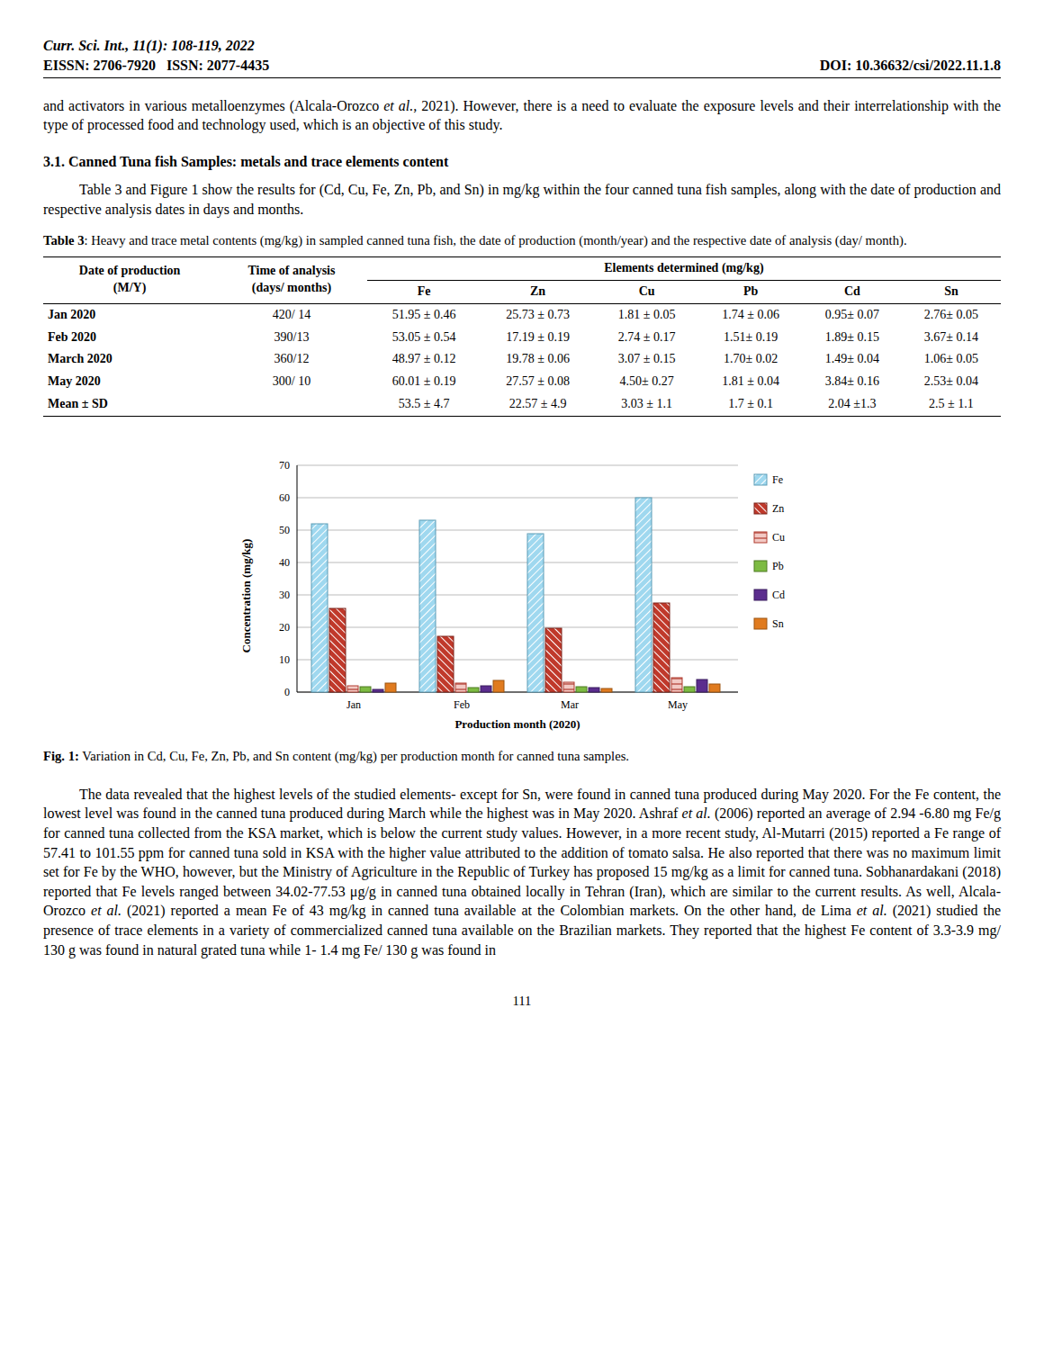Curr. Sci. Int., 11(1): 108-119, 2022
EISSN: 2706-7920 ISSN: 2077-4435
DOI: 10.36632/csi/2022.11.1.8
and activators in various metalloenzymes (Alcala-Orozco et al., 2021). However, there is a need to evaluate the exposure levels and their interrelationship with the type of processed food and technology used, which is an objective of this study.
3.1. Canned Tuna fish Samples: metals and trace elements content
Table 3 and Figure 1 show the results for (Cd, Cu, Fe, Zn, Pb, and Sn) in mg/kg within the four canned tuna fish samples, along with the date of production and respective analysis dates in days and months.
Table 3: Heavy and trace metal contents (mg/kg) in sampled canned tuna fish, the date of production (month/year) and the respective date of analysis (day/ month).
| Date of production (M/Y) | Time of analysis (days/ months) | Elements determined (mg/kg) |
| --- | --- | --- |
| Fe | Zn | Cu | Pb | Cd | Sn |
| Jan 2020 | 420/ 14 | 51.95 ± 0.46 | 25.73 ± 0.73 | 1.81 ± 0.05 | 1.74 ± 0.06 | 0.95± 0.07 | 2.76± 0.05 |
| Feb 2020 | 390/13 | 53.05 ± 0.54 | 17.19 ± 0.19 | 2.74 ± 0.17 | 1.51± 0.19 | 1.89± 0.15 | 3.67± 0.14 |
| March 2020 | 360/12 | 48.97 ± 0.12 | 19.78 ± 0.06 | 3.07 ± 0.15 | 1.70± 0.02 | 1.49± 0.04 | 1.06± 0.05 |
| May 2020 | 300/ 10 | 60.01 ± 0.19 | 27.57 ± 0.08 | 4.50± 0.27 | 1.81 ± 0.04 | 3.84± 0.16 | 2.53± 0.04 |
| Mean ± SD | | 53.5 ± 4.7 | 22.57 ± 4.9 | 3.03 ± 1.1 | 1.7 ± 0.1 | 2.04 ±1.3 | 2.5 ± 1.1 |
Concentration (mg/kg) 70 60 50 40 30 20 10 0 Jan Feb Mar May Production month (2020) Fe Zn Cu Pb Cd Sn
Fig. 1: Variation in Cd, Cu, Fe, Zn, Pb, and Sn content (mg/kg) per production month for canned tuna samples.
The data revealed that the highest levels of the studied elements- except for Sn, were found in canned tuna produced during May 2020. For the Fe content, the lowest level was found in the canned tuna produced during March while the highest was in May 2020. Ashraf et al. (2006) reported an average of 2.94 -6.80 mg Fe/g for canned tuna collected from the KSA market, which is below the current study values. However, in a more recent study, Al-Mutarri (2015) reported a Fe range of 57.41 to 101.55 ppm for canned tuna sold in KSA with the higher value attributed to the addition of tomato salsa. He also reported that there was no maximum limit set for Fe by the WHO, however, but the Ministry of Agriculture in the Republic of Turkey has proposed 15 mg/kg as a limit for canned tuna. Sobhanardakani (2018) reported that Fe levels ranged between 34.02-77.53 μg/g in canned tuna obtained locally in Tehran (Iran), which are similar to the current results. As well, Alcala-Orozco et al. (2021) reported a mean Fe of 43 mg/kg in canned tuna available at the Colombian markets. On the other hand, de Lima et al. (2021) studied the presence of trace elements in a variety of commercialized canned tuna available on the Brazilian markets. They reported that the highest Fe content of 3.3-3.9 mg/ 130 g was found in natural grated tuna while 1- 1.4 mg Fe/ 130 g was found in
111